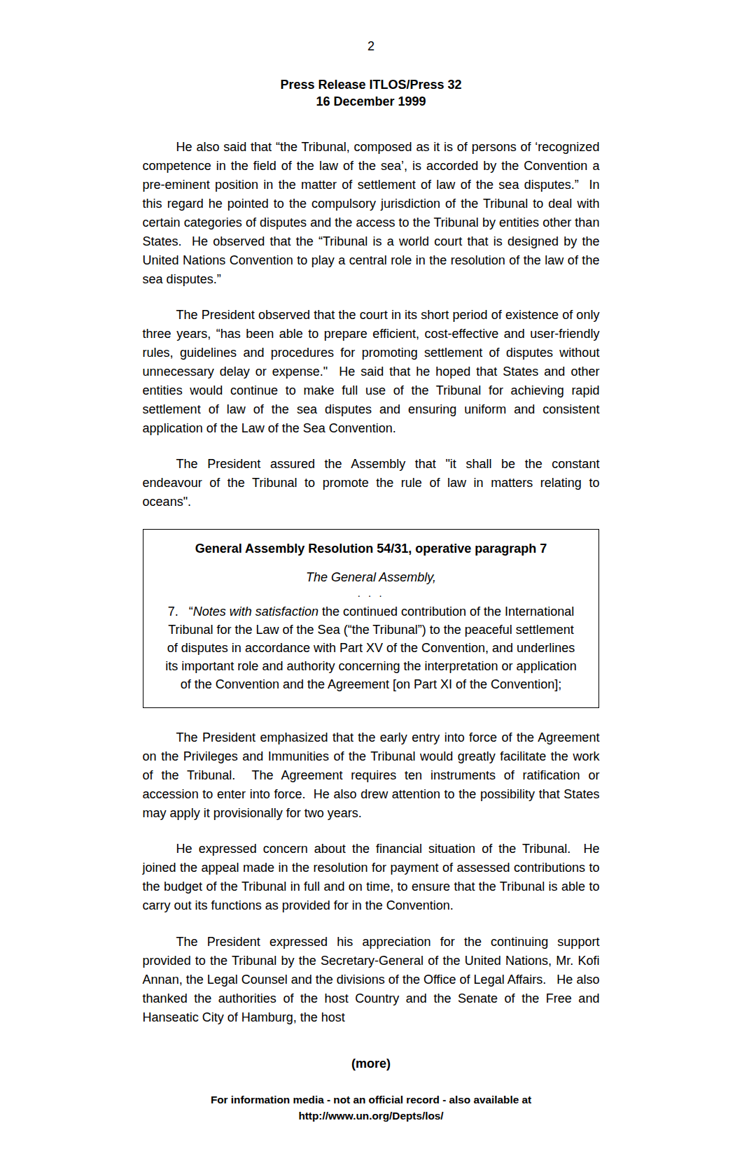2
Press Release ITLOS/Press 32 16 December 1999
He also said that “the Tribunal, composed as it is of persons of ‘recognized competence in the field of the law of the sea’, is accorded by the Convention a pre-eminent position in the matter of settlement of law of the sea disputes.” In this regard he pointed to the compulsory jurisdiction of the Tribunal to deal with certain categories of disputes and the access to the Tribunal by entities other than States. He observed that the “Tribunal is a world court that is designed by the United Nations Convention to play a central role in the resolution of the law of the sea disputes.”
The President observed that the court in its short period of existence of only three years, “has been able to prepare efficient, cost-effective and user-friendly rules, guidelines and procedures for promoting settlement of disputes without unnecessary delay or expense." He said that he hoped that States and other entities would continue to make full use of the Tribunal for achieving rapid settlement of law of the sea disputes and ensuring uniform and consistent application of the Law of the Sea Convention.
The President assured the Assembly that "it shall be the constant endeavour of the Tribunal to promote the rule of law in matters relating to oceans".
General Assembly Resolution 54/31, operative paragraph 7
The General Assembly,
. . .
7. “Notes with satisfaction the continued contribution of the International Tribunal for the Law of the Sea (“the Tribunal”) to the peaceful settlement of disputes in accordance with Part XV of the Convention, and underlines its important role and authority concerning the interpretation or application of the Convention and the Agreement [on Part XI of the Convention];
The President emphasized that the early entry into force of the Agreement on the Privileges and Immunities of the Tribunal would greatly facilitate the work of the Tribunal. The Agreement requires ten instruments of ratification or accession to enter into force. He also drew attention to the possibility that States may apply it provisionally for two years.
He expressed concern about the financial situation of the Tribunal. He joined the appeal made in the resolution for payment of assessed contributions to the budget of the Tribunal in full and on time, to ensure that the Tribunal is able to carry out its functions as provided for in the Convention.
The President expressed his appreciation for the continuing support provided to the Tribunal by the Secretary-General of the United Nations, Mr. Kofi Annan, the Legal Counsel and the divisions of the Office of Legal Affairs. He also thanked the authorities of the host Country and the Senate of the Free and Hanseatic City of Hamburg, the host
(more)
For information media - not an official record - also available at http://www.un.org/Depts/los/